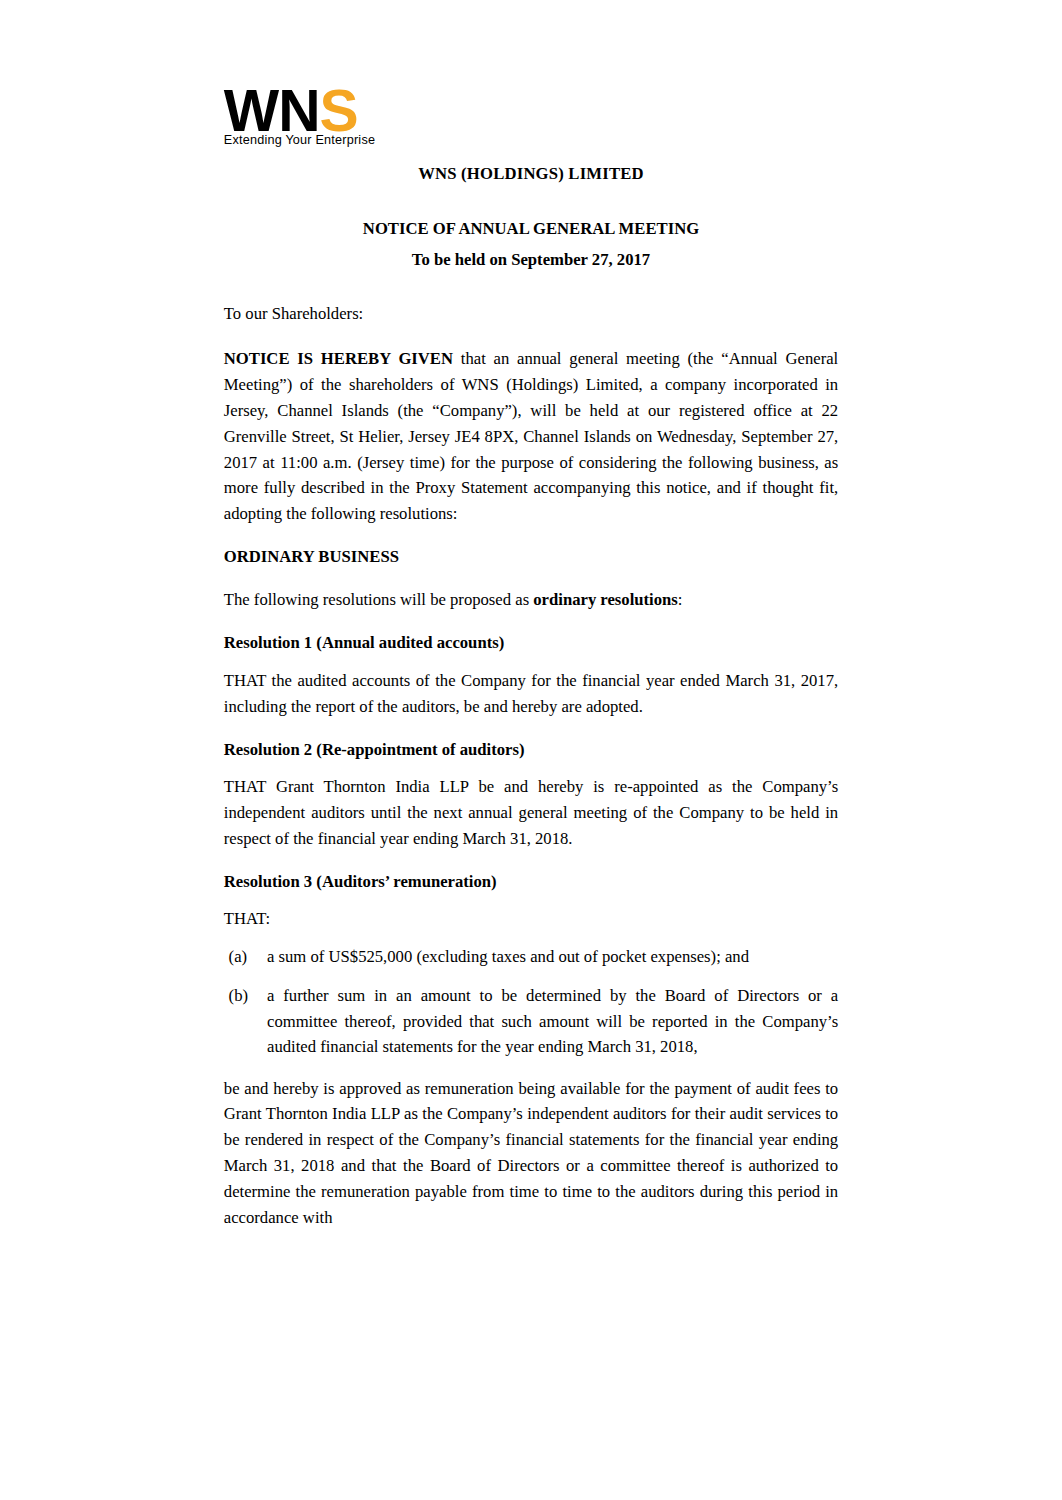WNS
Extending Your Enterprise
WNS (HOLDINGS) LIMITED
NOTICE OF ANNUAL GENERAL MEETING
To be held on September 27, 2017
To our Shareholders:
NOTICE IS HEREBY GIVEN that an annual general meeting (the “Annual General Meeting”) of the shareholders of WNS (Holdings) Limited, a company incorporated in Jersey, Channel Islands (the “Company”), will be held at our registered office at 22 Grenville Street, St Helier, Jersey JE4 8PX, Channel Islands on Wednesday, September 27, 2017 at 11:00 a.m. (Jersey time) for the purpose of considering the following business, as more fully described in the Proxy Statement accompanying this notice, and if thought fit, adopting the following resolutions:
ORDINARY BUSINESS
The following resolutions will be proposed as ordinary resolutions:
Resolution 1 (Annual audited accounts)
THAT the audited accounts of the Company for the financial year ended March 31, 2017, including the report of the auditors, be and hereby are adopted.
Resolution 2 (Re-appointment of auditors)
THAT Grant Thornton India LLP be and hereby is re-appointed as the Company’s independent auditors until the next annual general meeting of the Company to be held in respect of the financial year ending March 31, 2018.
Resolution 3 (Auditors’ remuneration)
THAT:
(a) a sum of US$525,000 (excluding taxes and out of pocket expenses); and
(b) a further sum in an amount to be determined by the Board of Directors or a committee thereof, provided that such amount will be reported in the Company’s audited financial statements for the year ending March 31, 2018,
be and hereby is approved as remuneration being available for the payment of audit fees to Grant Thornton India LLP as the Company’s independent auditors for their audit services to be rendered in respect of the Company’s financial statements for the financial year ending March 31, 2018 and that the Board of Directors or a committee thereof is authorized to determine the remuneration payable from time to time to the auditors during this period in accordance with